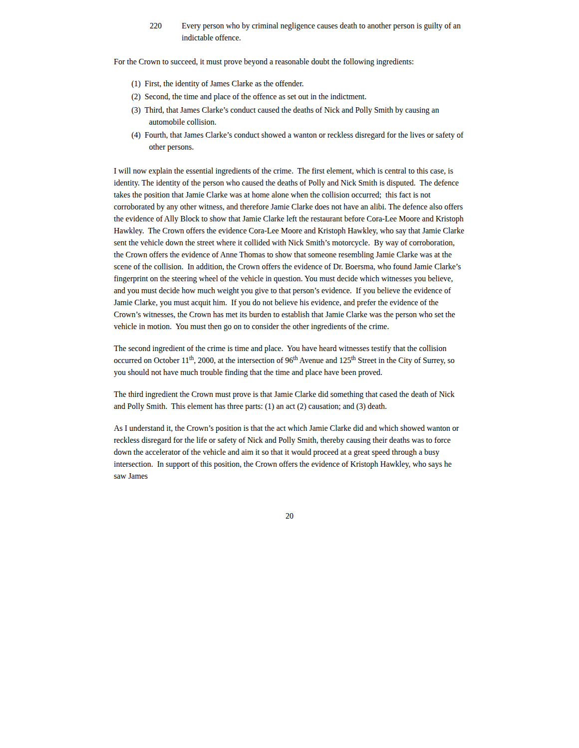220 Every person who by criminal negligence causes death to another person is guilty of an indictable offence.
For the Crown to succeed, it must prove beyond a reasonable doubt the following ingredients:
(1) First, the identity of James Clarke as the offender.
(2) Second, the time and place of the offence as set out in the indictment.
(3) Third, that James Clarke’s conduct caused the deaths of Nick and Polly Smith by causing an automobile collision.
(4) Fourth, that James Clarke’s conduct showed a wanton or reckless disregard for the lives or safety of other persons.
I will now explain the essential ingredients of the crime. The first element, which is central to this case, is identity. The identity of the person who caused the deaths of Polly and Nick Smith is disputed. The defence takes the position that Jamie Clarke was at home alone when the collision occurred; this fact is not corroborated by any other witness, and therefore Jamie Clarke does not have an alibi. The defence also offers the evidence of Ally Block to show that Jamie Clarke left the restaurant before Cora-Lee Moore and Kristoph Hawkley. The Crown offers the evidence Cora-Lee Moore and Kristoph Hawkley, who say that Jamie Clarke sent the vehicle down the street where it collided with Nick Smith’s motorcycle. By way of corroboration, the Crown offers the evidence of Anne Thomas to show that someone resembling Jamie Clarke was at the scene of the collision. In addition, the Crown offers the evidence of Dr. Boersma, who found Jamie Clarke’s fingerprint on the steering wheel of the vehicle in question. You must decide which witnesses you believe, and you must decide how much weight you give to that person’s evidence. If you believe the evidence of Jamie Clarke, you must acquit him. If you do not believe his evidence, and prefer the evidence of the Crown’s witnesses, the Crown has met its burden to establish that Jamie Clarke was the person who set the vehicle in motion. You must then go on to consider the other ingredients of the crime.
The second ingredient of the crime is time and place. You have heard witnesses testify that the collision occurred on October 11th, 2000, at the intersection of 96th Avenue and 125th Street in the City of Surrey, so you should not have much trouble finding that the time and place have been proved.
The third ingredient the Crown must prove is that Jamie Clarke did something that cased the death of Nick and Polly Smith. This element has three parts: (1) an act (2) causation; and (3) death.
As I understand it, the Crown’s position is that the act which Jamie Clarke did and which showed wanton or reckless disregard for the life or safety of Nick and Polly Smith, thereby causing their deaths was to force down the accelerator of the vehicle and aim it so that it would proceed at a great speed through a busy intersection. In support of this position, the Crown offers the evidence of Kristoph Hawkley, who says he saw James
20